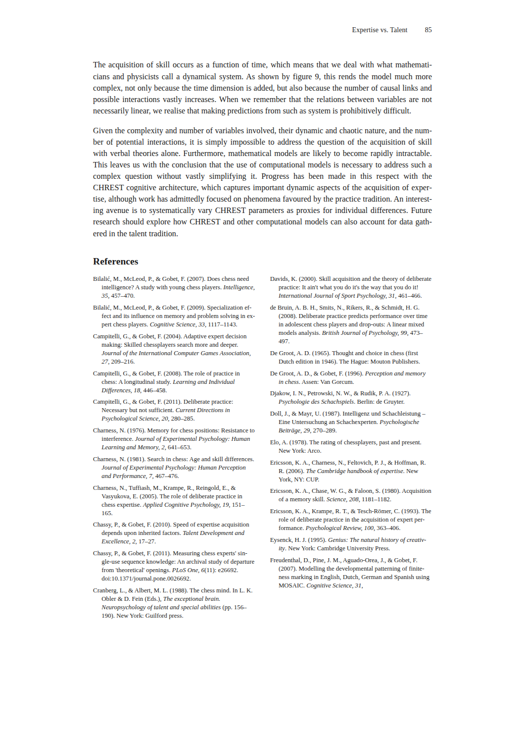Expertise vs. Talent 85
The acquisition of skill occurs as a function of time, which means that we deal with what mathematicians and physicists call a dynamical system. As shown by figure 9, this rends the model much more complex, not only because the time dimension is added, but also because the number of causal links and possible interactions vastly increases. When we remember that the relations between variables are not necessarily linear, we realise that making predictions from such as system is prohibitively difficult.
Given the complexity and number of variables involved, their dynamic and chaotic nature, and the number of potential interactions, it is simply impossible to address the question of the acquisition of skill with verbal theories alone. Furthermore, mathematical models are likely to become rapidly intractable. This leaves us with the conclusion that the use of computational models is necessary to address such a complex question without vastly simplifying it. Progress has been made in this respect with the CHREST cognitive architecture, which captures important dynamic aspects of the acquisition of expertise, although work has admittedly focused on phenomena favoured by the practice tradition. An interesting avenue is to systematically vary CHREST parameters as proxies for individual differences. Future research should explore how CHREST and other computational models can also account for data gathered in the talent tradition.
References
Bilalić, M., McLeod, P., & Gobet, F. (2007). Does chess need intelligence? A study with young chess players. Intelligence, 35, 457–470.
Bilalić, M., McLeod, P., & Gobet, F. (2009). Specialization effect and its influence on memory and problem solving in expert chess players. Cognitive Science, 33, 1117–1143.
Campitelli, G., & Gobet, F. (2004). Adaptive expert decision making: Skilled chessplayers search more and deeper. Journal of the International Computer Games Association, 27, 209–216.
Campitelli, G., & Gobet, F. (2008). The role of practice in chess: A longitudinal study. Learning and Individual Differences, 18, 446–458.
Campitelli, G., & Gobet, F. (2011). Deliberate practice: Necessary but not sufficient. Current Directions in Psychological Science, 20, 280–285.
Charness, N. (1976). Memory for chess positions: Resistance to interference. Journal of Experimental Psychology: Human Learning and Memory, 2, 641–653.
Charness, N. (1981). Search in chess: Age and skill differences. Journal of Experimental Psychology: Human Perception and Performance, 7, 467–476.
Charness, N., Tuffiash, M., Krampe, R., Reingold, E., & Vasyukova, E. (2005). The role of deliberate practice in chess expertise. Applied Cognitive Psychology, 19, 151–165.
Chassy, P., & Gobet, F. (2010). Speed of expertise acquisition depends upon inherited factors. Talent Development and Excellence, 2, 17–27.
Chassy, P., & Gobet, F. (2011). Measuring chess experts' single-use sequence knowledge: An archival study of departure from 'theoretical' openings. PLoS One, 6(11): e26692. doi:10.1371/journal.pone.0026692.
Cranberg, L., & Albert, M. L. (1988). The chess mind. In L. K. Obler & D. Fein (Eds.), The exceptional brain. Neuropsychology of talent and special abilities (pp. 156–190). New York: Guilford press.
Davids, K. (2000). Skill acquisition and the theory of deliberate practice: It ain't what you do it's the way that you do it! International Journal of Sport Psychology, 31, 461–466.
de Bruin, A. B. H., Smits, N., Rikers, R., & Schmidt, H. G. (2008). Deliberate practice predicts performance over time in adolescent chess players and drop-outs: A linear mixed models analysis. British Journal of Psychology, 99, 473–497.
De Groot, A. D. (1965). Thought and choice in chess (first Dutch edition in 1946). The Hague: Mouton Publishers.
De Groot, A. D., & Gobet, F. (1996). Perception and memory in chess. Assen: Van Gorcum.
Djakow, I. N., Petrowski, N. W., & Rudik, P. A. (1927). Psychologie des Schachspiels. Berlin: de Gruyter.
Doll, J., & Mayr, U. (1987). Intelligenz und Schachleistung – Eine Untersuchung an Schachexperten. Psychologische Beiträge, 29, 270–289.
Elo, A. (1978). The rating of chessplayers, past and present. New York: Arco.
Ericsson, K. A., Charness, N., Feltovich, P. J., & Hoffman, R. R. (2006). The Cambridge handbook of expertise. New York, NY: CUP.
Ericsson, K. A., Chase, W. G., & Faloon, S. (1980). Acquisition of a memory skill. Science, 208, 1181–1182.
Ericsson, K. A., Krampe, R. T., & Tesch-Römer, C. (1993). The role of deliberate practice in the acquisition of expert performance. Psychological Review, 100, 363–406.
Eysenck, H. J. (1995). Genius: The natural history of creativity. New York: Cambridge University Press.
Freudenthal, D., Pine, J. M., Aguado-Orea, J., & Gobet, F. (2007). Modelling the developmental patterning of finiteness marking in English, Dutch, German and Spanish using MOSAIC. Cognitive Science, 31,